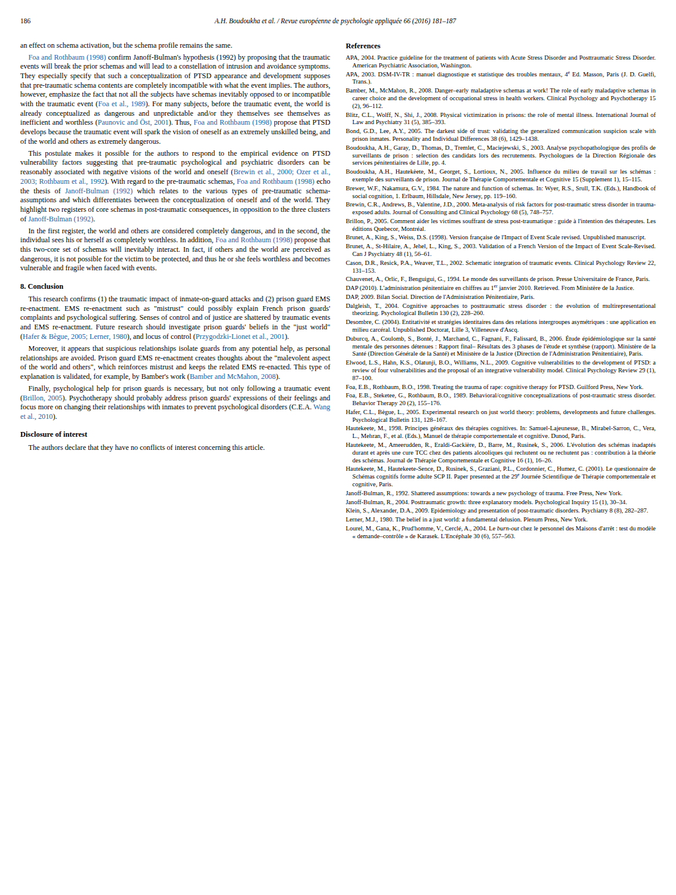186 A.H. Boudoukha et al. / Revue européenne de psychologie appliquée 66 (2016) 181–187
an effect on schema activation, but the schema profile remains the same.
Foa and Rothbaum (1998) confirm Janoff-Bulman's hypothesis (1992) by proposing that the traumatic events will break the prior schemas and will lead to a constellation of intrusion and avoidance symptoms. They especially specify that such a conceptualization of PTSD appearance and development supposes that pre-traumatic schema contents are completely incompatible with what the event implies. The authors, however, emphasize the fact that not all the subjects have schemas inevitably opposed to or incompatible with the traumatic event (Foa et al., 1989). For many subjects, before the traumatic event, the world is already conceptualized as dangerous and unpredictable and/or they themselves see themselves as inefficient and worthless (Paunovic and Öst, 2001). Thus, Foa and Rothbaum (1998) propose that PTSD develops because the traumatic event will spark the vision of oneself as an extremely unskilled being, and of the world and others as extremely dangerous.
This postulate makes it possible for the authors to respond to the empirical evidence on PTSD vulnerability factors suggesting that pre-traumatic psychological and psychiatric disorders can be reasonably associated with negative visions of the world and oneself (Brewin et al., 2000; Ozer et al., 2003; Rothbaum et al., 1992). With regard to the pre-traumatic schemas, Foa and Rothbaum (1998) echo the thesis of Janoff-Bulman (1992) which relates to the various types of pre-traumatic schema-assumptions and which differentiates between the conceptualization of oneself and of the world. They highlight two registers of core schemas in post-traumatic consequences, in opposition to the three clusters of Janoff-Bulman (1992).
In the first register, the world and others are considered completely dangerous, and in the second, the individual sees his or herself as completely worthless. In addition, Foa and Rothbaum (1998) propose that this two-core set of schemas will inevitably interact. In fact, if others and the world are perceived as dangerous, it is not possible for the victim to be protected, and thus he or she feels worthless and becomes vulnerable and fragile when faced with events.
8. Conclusion
This research confirms (1) the traumatic impact of inmate-on-guard attacks and (2) prison guard EMS re-enactment. EMS re-enactment such as "mistrust" could possibly explain French prison guards' complaints and psychological suffering. Senses of control and of justice are shattered by traumatic events and EMS re-enactment. Future research should investigate prison guards' beliefs in the "just world" (Hafer & Bègue, 2005; Lerner, 1980), and locus of control (Przygodzki-Lionet et al., 2001).
Moreover, it appears that suspicious relationships isolate guards from any potential help, as personal relationships are avoided. Prison guard EMS re-enactment creates thoughts about the "malevolent aspect of the world and others", which reinforces mistrust and keeps the related EMS re-enacted. This type of explanation is validated, for example, by Bamber's work (Bamber and McMahon, 2008).
Finally, psychological help for prison guards is necessary, but not only following a traumatic event (Brillon, 2005). Psychotherapy should probably address prison guards' expressions of their feelings and focus more on changing their relationships with inmates to prevent psychological disorders (C.E.A. Wang et al., 2010).
Disclosure of interest
The authors declare that they have no conflicts of interest concerning this article.
References
APA, 2004. Practice guideline for the treatment of patients with Acute Stress Disorder and Posttraumatic Stress Disorder. American Psychiatric Association, Washington.
APA, 2003. DSM-IV-TR : manuel diagnostique et statistique des troubles mentaux, 4e Ed. Masson, Paris (J. D. Guelfi, Trans.).
Bamber, M., McMahon, R., 2008. Danger–early maladaptive schemas at work! The role of early maladaptive schemas in career choice and the development of occupational stress in health workers. Clinical Psychology and Psychotherapy 15 (2), 96–112.
Blitz, C.L., Wolff, N., Shi, J., 2008. Physical victimization in prisons: the role of mental illness. International Journal of Law and Psychiatry 31 (5), 385–393.
Bond, G.D., Lee, A.Y., 2005. The darkest side of trust: validating the generalized communication suspicion scale with prison inmates. Personality and Individual Differences 38 (6), 1429–1438.
Boudoukha, A.H., Garay, D., Thomas, D., Tremlet, C., Maciejewski, S., 2003. Analyse psychopathologique des profils de surveillants de prison : selection des candidats lors des recrutements. Psychologues de la Direction Régionale des services pénitentiaires de Lille, pp. 4.
Boudoukha, A.H., Hautekèete, M., Georget, S., Lortioux, N., 2005. Influence du milieu de travail sur les schémas : exemple des surveillants de prison. Journal de Thérapie Comportementale et Cognitive 15 (Supplement 1), 15–115.
Brewer, W.F., Nakamura, G.V., 1984. The nature and function of schemas. In: Wyer, R.S., Srull, T.K. (Eds.), Handbook of social cognition, 1. Erlbaum, Hillsdale, New Jersey, pp. 119–160.
Brewin, C.R., Andrews, B., Valentine, J.D., 2000. Meta-analysis of risk factors for post-traumatic stress disorder in trauma-exposed adults. Journal of Consulting and Clinical Psychology 68 (5), 748–757.
Brillon, P., 2005. Comment aider les victimes souffrant de stress post-traumatique : guide à l'intention des thérapeutes. Les éditions Quebecor, Montréal.
Brunet, A., King, S., Weiss, D.S. (1998). Version française de l'Impact of Event Scale revised. Unpublished manuscript.
Brunet, A., St-Hilaire, A., Jehel, L., King, S., 2003. Validation of a French Version of the Impact of Event Scale-Revised. Can J Psychiatry 48 (1), 56–61.
Cason, D.R., Resick, P.A., Weaver, T.L., 2002. Schematic integration of traumatic events. Clinical Psychology Review 22, 131–153.
Chauvenet, A., Orlic, F., Benguigui, G., 1994. Le monde des surveillants de prison. Presse Universitaire de France, Paris.
DAP (2010). L'administration pénitentiaire en chiffres au 1er janvier 2010. Retrieved. From Ministère de la Justice.
DAP, 2009. Bilan Social. Direction de l'Administration Pénitentiaire, Paris.
Dalgleish, T., 2004. Cognitive approaches to posttraumatic stress disorder : the evolution of multirepresentational theorizing. Psychological Bulletin 130 (2), 228–260.
Desombre, C. (2004). Entitativité et stratégies identitaires dans des relations intergroupes asymétriques : une application en milieu carcéral. Unpublished Doctorat, Lille 3, Villeneuve d'Ascq.
Duburcq, A., Coulomb, S., Bonté, J., Marchand, C., Fagnani, F., Falissard, B., 2006. Étude épidémiologique sur la santé mentale des personnes détenues : Rapport final– Résultats des 3 phases de l'étude et synthèse (rapport). Ministère de la Santé (Direction Générale de la Santé) et Ministère de la Justice (Direction de l'Administration Pénitentiaire), Paris.
Elwood, L.S., Hahn, K.S., Olatunji, B.O., Williams, N.L., 2009. Cognitive vulnerabilities to the development of PTSD: a review of four vulnerabilities and the proposal of an integrative vulnerability model. Clinical Psychology Review 29 (1), 87–100.
Foa, E.B., Rothbaum, B.O., 1998. Treating the trauma of rape: cognitive therapy for PTSD. Guilford Press, New York.
Foa, E.B., Steketee, G., Rothbaum, B.O., 1989. Behavioral/cognitive conceptualizations of post-traumatic stress disorder. Behavior Therapy 20 (2), 155–176.
Hafer, C.L., Bègue, L., 2005. Experimental research on just world theory: problems, developments and future challenges. Psychological Bulletin 131, 128–167.
Hautekeete, M., 1998. Principes généraux des thérapies cognitives. In: Samuel-Lajeunesse, B., Mirabel-Sarron, C., Vera, L., Mehran, F., et al. (Eds.), Manuel de thérapie comportementale et cognitive. Dunod, Paris.
Hautekeete, M., Ameerudden, R., Eraldi-Gackière, D., Barre, M., Rusinek, S., 2006. L'évolution des schémas inadaptés durant et après une cure TCC chez des patients alcooliques qui rechutent ou ne rechutent pas : contribution à la théorie des schémas. Journal de Thérapie Comportementale et Cognitive 16 (1), 16–26.
Hautekeete, M., Hautekeete-Sence, D., Rusinek, S., Graziani, P.L., Cordonnier, C., Humez, C. (2001). Le questionnaire de Schémas cognitifs forme adulte SCP II. Paper presented at the 29e Journée Scientifique de Thérapie comportementale et cognitive, Paris.
Janoff-Bulman, R., 1992. Shattered assumptions: towards a new psychology of trauma. Free Press, New York.
Janoff-Bulman, R., 2004. Posttraumatic growth: three explanatory models. Psychological Inquiry 15 (1), 30–34.
Klein, S., Alexander, D.A., 2009. Epidemiology and presentation of post-traumatic disorders. Psychiatry 8 (8), 282–287.
Lerner, M.J., 1980. The belief in a just world: a fundamental delusion. Plenum Press, New York.
Lourel, M., Gana, K., Prud'homme, V., Cerclé, A., 2004. Le burn-out chez le personnel des Maisons d'arrêt : test du modèle « demande–contrôle » de Karasek. L'Encéphale 30 (6), 557–563.